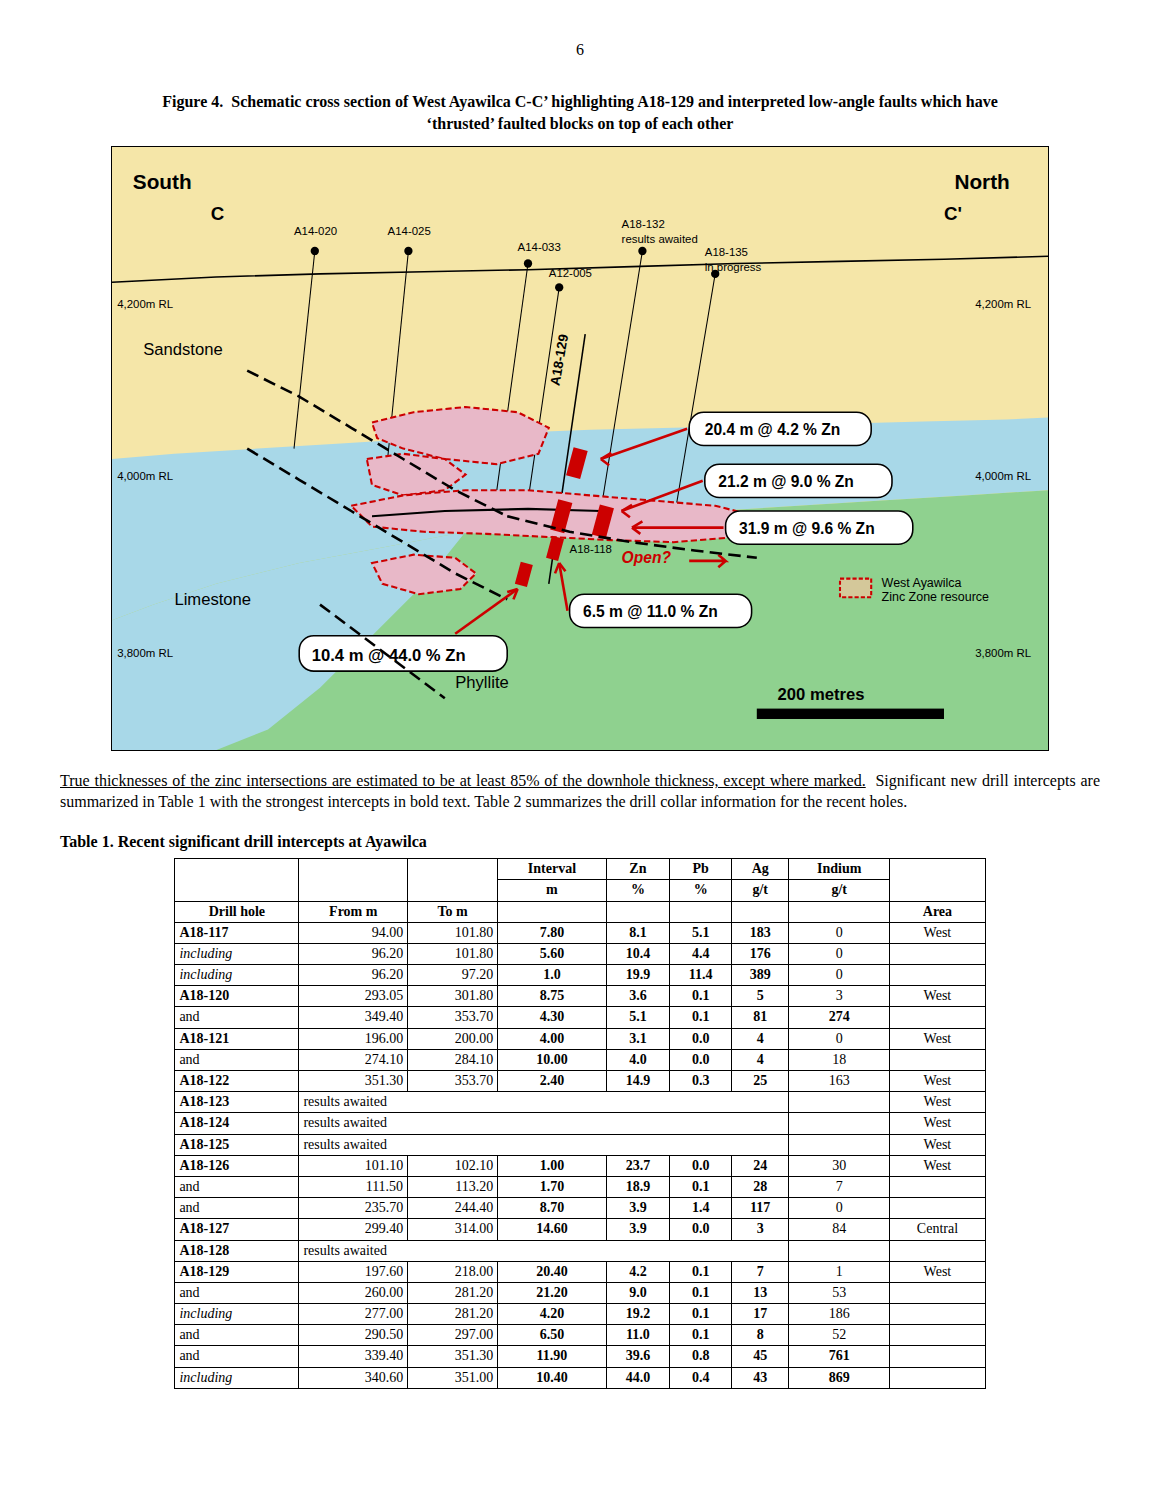6
Figure 4. Schematic cross section of West Ayawilca C-C’ highlighting A18-129 and interpreted low-angle faults which have ‘thrusted’ faulted blocks on top of each other
South North C C' A14-020 A14-025 A14-033 A12-005 A18-132 results awaited A18-135 in progress A18-129 4,200m RL 4,200m RL 4,000m RL 4,000m RL 3,800m RL 3,800m RL Sandstone Limestone Phyllite A18-118 Open? 20.4 m @ 4.2 % Zn 21.2 m @ 9.0 % Zn 31.9 m @ 9.6 % Zn 6.5 m @ 11.0 % Zn 10.4 m @ 44.0 % Zn West Ayawilca Zinc Zone resource 200 metres
True thicknesses of the zinc intersections are estimated to be at least 85% of the downhole thickness, except where marked. Significant new drill intercepts are summarized in Table 1 with the strongest intercepts in bold text. Table 2 summarizes the drill collar information for the recent holes.
Table 1. Recent significant drill intercepts at Ayawilca
| | | | Interval | Zn | Pb | Ag | Indium | |
| --- | --- | --- | --- | --- | --- | --- | --- | --- |
| m | % | % | g/t | g/t |
| Drill hole | From m | To m | | | | | | Area |
| A18-117 | 94.00 | 101.80 | 7.80 | 8.1 | 5.1 | 183 | 0 | West |
| including | 96.20 | 101.80 | 5.60 | 10.4 | 4.4 | 176 | 0 | |
| including | 96.20 | 97.20 | 1.0 | 19.9 | 11.4 | 389 | 0 | |
| A18-120 | 293.05 | 301.80 | 8.75 | 3.6 | 0.1 | 5 | 3 | West |
| and | 349.40 | 353.70 | 4.30 | 5.1 | 0.1 | 81 | 274 | |
| A18-121 | 196.00 | 200.00 | 4.00 | 3.1 | 0.0 | 4 | 0 | West |
| and | 274.10 | 284.10 | 10.00 | 4.0 | 0.0 | 4 | 18 | |
| A18-122 | 351.30 | 353.70 | 2.40 | 14.9 | 0.3 | 25 | 163 | West |
| A18-123 | results awaited | | West |
| A18-124 | results awaited | | West |
| A18-125 | results awaited | | West |
| A18-126 | 101.10 | 102.10 | 1.00 | 23.7 | 0.0 | 24 | 30 | West |
| and | 111.50 | 113.20 | 1.70 | 18.9 | 0.1 | 28 | 7 | |
| and | 235.70 | 244.40 | 8.70 | 3.9 | 1.4 | 117 | 0 | |
| A18-127 | 299.40 | 314.00 | 14.60 | 3.9 | 0.0 | 3 | 84 | Central |
| A18-128 | results awaited | | |
| A18-129 | 197.60 | 218.00 | 20.40 | 4.2 | 0.1 | 7 | 1 | West |
| and | 260.00 | 281.20 | 21.20 | 9.0 | 0.1 | 13 | 53 | |
| including | 277.00 | 281.20 | 4.20 | 19.2 | 0.1 | 17 | 186 | |
| and | 290.50 | 297.00 | 6.50 | 11.0 | 0.1 | 8 | 52 | |
| and | 339.40 | 351.30 | 11.90 | 39.6 | 0.8 | 45 | 761 | |
| including | 340.60 | 351.00 | 10.40 | 44.0 | 0.4 | 43 | 869 | |